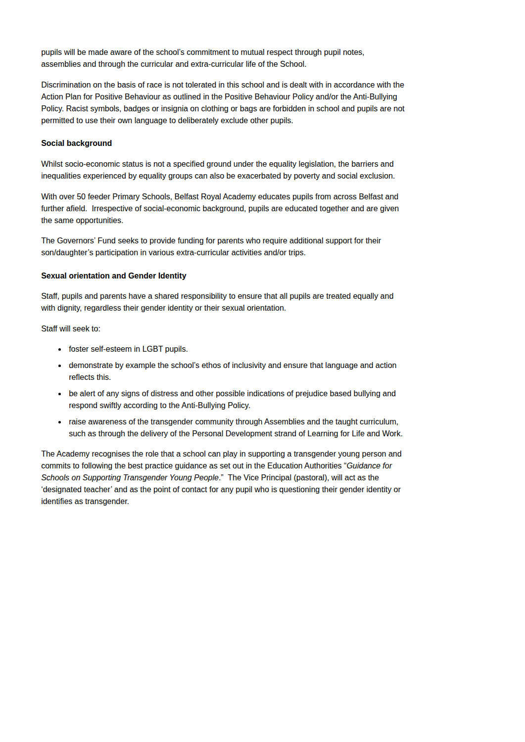pupils will be made aware of the school’s commitment to mutual respect through pupil notes, assemblies and through the curricular and extra-curricular life of the School.
Discrimination on the basis of race is not tolerated in this school and is dealt with in accordance with the Action Plan for Positive Behaviour as outlined in the Positive Behaviour Policy and/or the Anti-Bullying Policy. Racist symbols, badges or insignia on clothing or bags are forbidden in school and pupils are not permitted to use their own language to deliberately exclude other pupils.
Social background
Whilst socio-economic status is not a specified ground under the equality legislation, the barriers and inequalities experienced by equality groups can also be exacerbated by poverty and social exclusion.
With over 50 feeder Primary Schools, Belfast Royal Academy educates pupils from across Belfast and further afield. Irrespective of social-economic background, pupils are educated together and are given the same opportunities.
The Governors’ Fund seeks to provide funding for parents who require additional support for their son/daughter’s participation in various extra-curricular activities and/or trips.
Sexual orientation and Gender Identity
Staff, pupils and parents have a shared responsibility to ensure that all pupils are treated equally and with dignity, regardless their gender identity or their sexual orientation.
Staff will seek to:
foster self-esteem in LGBT pupils.
demonstrate by example the school’s ethos of inclusivity and ensure that language and action reflects this.
be alert of any signs of distress and other possible indications of prejudice based bullying and respond swiftly according to the Anti-Bullying Policy.
raise awareness of the transgender community through Assemblies and the taught curriculum, such as through the delivery of the Personal Development strand of Learning for Life and Work.
The Academy recognises the role that a school can play in supporting a transgender young person and commits to following the best practice guidance as set out in the Education Authorities “Guidance for Schools on Supporting Transgender Young People.” The Vice Principal (pastoral), will act as the ‘designated teacher’ and as the point of contact for any pupil who is questioning their gender identity or identifies as transgender.